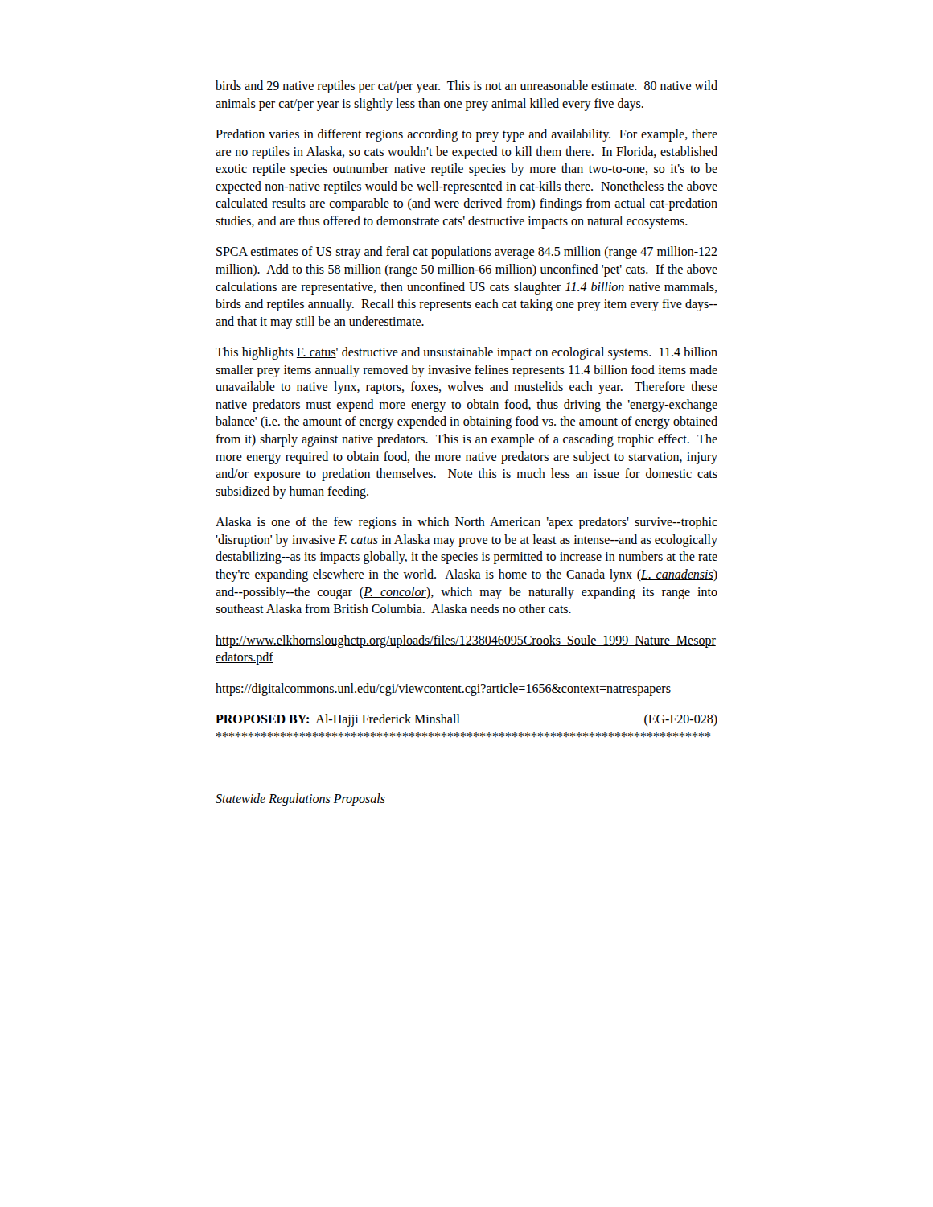birds and 29 native reptiles per cat/per year. This is not an unreasonable estimate. 80 native wild animals per cat/per year is slightly less than one prey animal killed every five days.
Predation varies in different regions according to prey type and availability. For example, there are no reptiles in Alaska, so cats wouldn't be expected to kill them there. In Florida, established exotic reptile species outnumber native reptile species by more than two-to-one, so it's to be expected non-native reptiles would be well-represented in cat-kills there. Nonetheless the above calculated results are comparable to (and were derived from) findings from actual cat-predation studies, and are thus offered to demonstrate cats' destructive impacts on natural ecosystems.
SPCA estimates of US stray and feral cat populations average 84.5 million (range 47 million-122 million). Add to this 58 million (range 50 million-66 million) unconfined 'pet' cats. If the above calculations are representative, then unconfined US cats slaughter 11.4 billion native mammals, birds and reptiles annually. Recall this represents each cat taking one prey item every five days--and that it may still be an underestimate.
This highlights F. catus' destructive and unsustainable impact on ecological systems. 11.4 billion smaller prey items annually removed by invasive felines represents 11.4 billion food items made unavailable to native lynx, raptors, foxes, wolves and mustelids each year. Therefore these native predators must expend more energy to obtain food, thus driving the 'energy-exchange balance' (i.e. the amount of energy expended in obtaining food vs. the amount of energy obtained from it) sharply against native predators. This is an example of a cascading trophic effect. The more energy required to obtain food, the more native predators are subject to starvation, injury and/or exposure to predation themselves. Note this is much less an issue for domestic cats subsidized by human feeding.
Alaska is one of the few regions in which North American 'apex predators' survive--trophic 'disruption' by invasive F. catus in Alaska may prove to be at least as intense--and as ecologically destabilizing--as its impacts globally, it the species is permitted to increase in numbers at the rate they're expanding elsewhere in the world. Alaska is home to the Canada lynx (L. canadensis) and--possibly--the cougar (P. concolor), which may be naturally expanding its range into southeast Alaska from British Columbia. Alaska needs no other cats.
http://www.elkhornsloughctp.org/uploads/files/1238046095Crooks_Soule_1999_Nature_Mesopredators.pdf
https://digitalcommons.unl.edu/cgi/viewcontent.cgi?article=1656&context=natrespapers
PROPOSED BY: Al-Hajji Frederick Minshall(EG-F20-028)
*****************************************************************************
Statewide Regulations Proposals